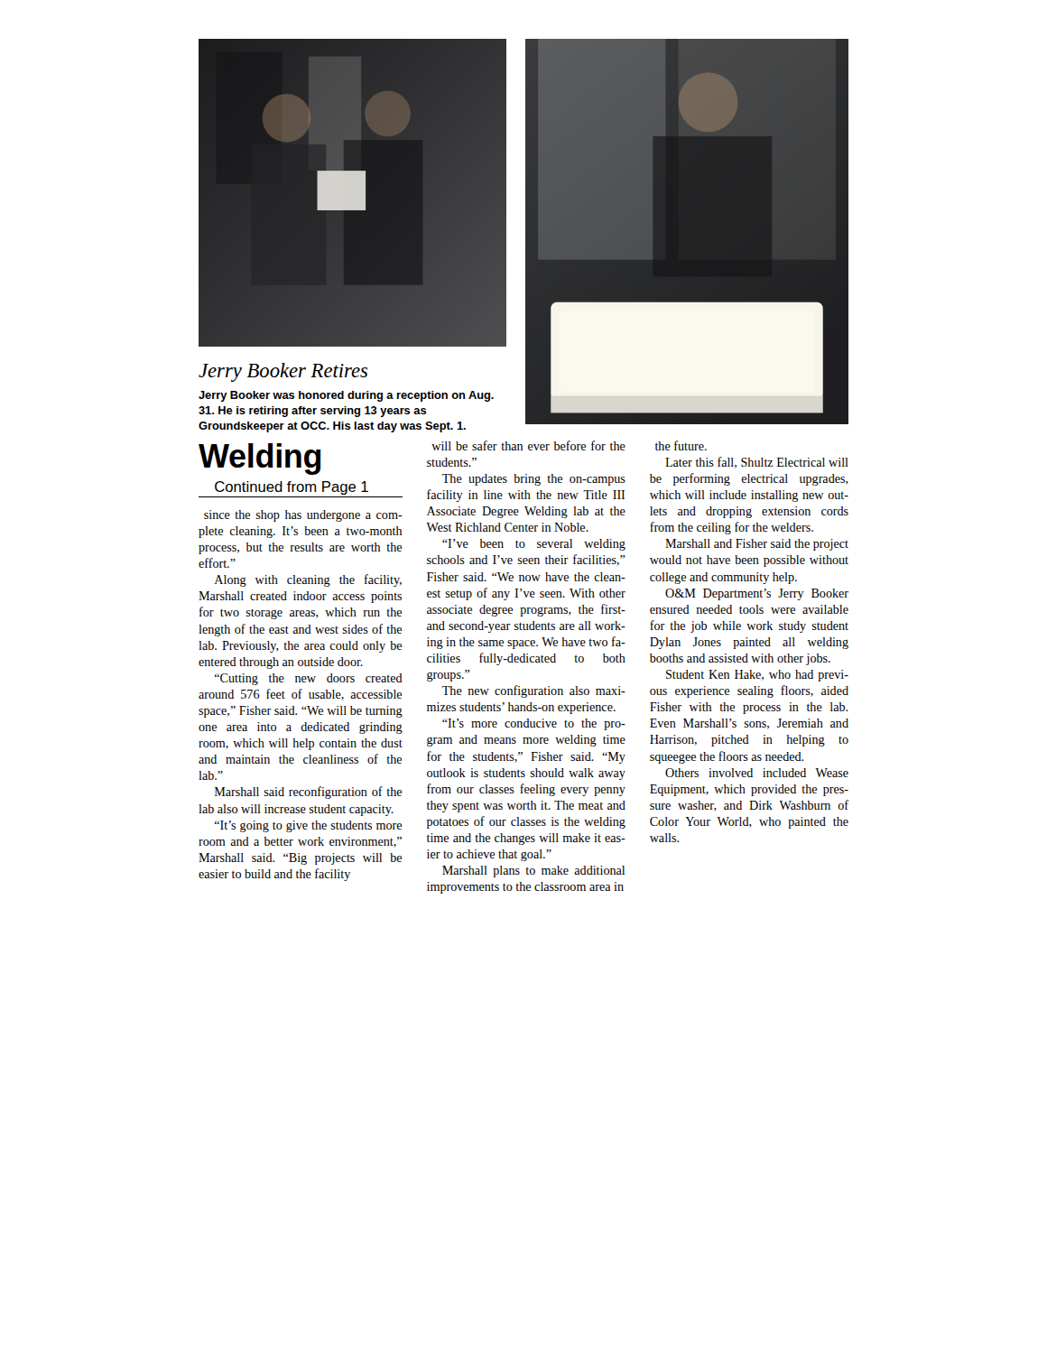Jerry Booker Retires
Jerry Booker was honored during a reception on Aug. 31. He is retiring after serving 13 years as Groundskeeper at OCC. His last day was Sept. 1.
Welding
Continued from Page 1
since the shop has undergone a complete cleaning. It’s been a two-month process, but the results are worth the effort.”
Along with cleaning the facility, Marshall created indoor access points for two storage areas, which run the length of the east and west sides of the lab. Previously, the area could only be entered through an outside door.
“Cutting the new doors created around 576 feet of usable, accessible space,” Fisher said. “We will be turning one area into a dedicated grinding room, which will help contain the dust and maintain the cleanliness of the lab.”
Marshall said reconfiguration of the lab also will increase student capacity.
“It’s going to give the students more room and a better work environment,” Marshall said. “Big projects will be easier to build and the facility
will be safer than ever before for the students.”
The updates bring the on-campus facility in line with the new Title III Associate Degree Welding lab at the West Richland Center in Noble.
“I’ve been to several welding schools and I’ve seen their facilities,” Fisher said. “We now have the cleanest setup of any I’ve seen. With other associate degree programs, the first- and second-year students are all working in the same space. We have two facilities fully-dedicated to both groups.”
The new configuration also maximizes students’ hands-on experience.
“It’s more conducive to the program and means more welding time for the students,” Fisher said. “My outlook is students should walk away from our classes feeling every penny they spent was worth it. The meat and potatoes of our classes is the welding time and the changes will make it easier to achieve that goal.”
Marshall plans to make additional improvements to the classroom area in
the future.
Later this fall, Shultz Electrical will be performing electrical upgrades, which will include installing new outlets and dropping extension cords from the ceiling for the welders.
Marshall and Fisher said the project would not have been possible without college and community help.
O&M Department’s Jerry Booker ensured needed tools were available for the job while work study student Dylan Jones painted all welding booths and assisted with other jobs.
Student Ken Hake, who had previous experience sealing floors, aided Fisher with the process in the lab. Even Marshall’s sons, Jeremiah and Harrison, pitched in helping to squeegee the floors as needed.
Others involved included Wease Equipment, which provided the pressure washer, and Dirk Washburn of Color Your World, who painted the walls.